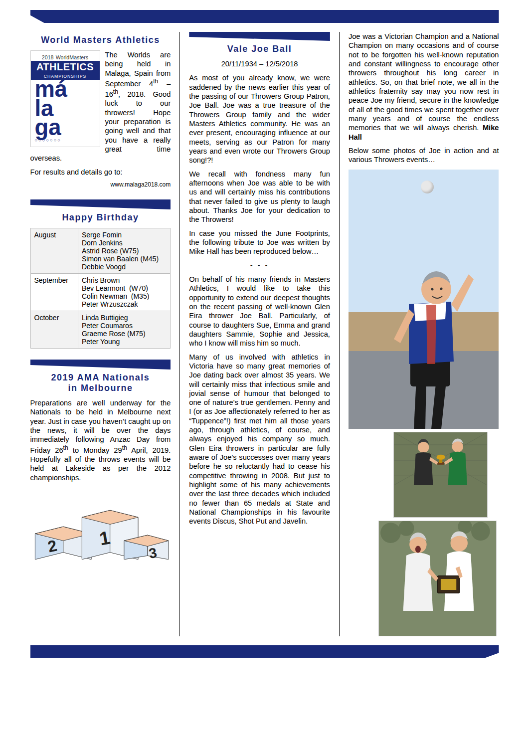World Masters Athletics
2018 WorldMasters
ATHLETICS
CHAMPIONSHIPS
má
la
ga
○○○○○○○
The Worlds are being held in Malaga, Spain from September 4th – 16th, 2018. Good luck to our throwers! Hope your preparation is going well and that you have a really great time overseas.
For results and details go to:
www.malaga2018.com
Happy Birthday
| August | Serge Fomin Dorn Jenkins Astrid Rose (W75) Simon van Baalen (M45) Debbie Voogd |
| September | Chris Brown Bev Learmont (W70) Colin Newman (M35) Peter Wrzuszczak |
| October | Linda Buttigieg Peter Coumaros Graeme Rose (M75) Peter Young |
2019 AMA Nationals
in Melbourne
Preparations are well underway for the Nationals to be held in Melbourne next year. Just in case you haven’t caught up on the news, it will be over the days immediately following Anzac Day from Friday 26th to Monday 29th April, 2019. Hopefully all of the throws events will be held at Lakeside as per the 2012 championships.
2 1 3
Vale Joe Ball
20/11/1934 – 12/5/2018
As most of you already know, we were saddened by the news earlier this year of the passing of our Throwers Group Patron, Joe Ball. Joe was a true treasure of the Throwers Group family and the wider Masters Athletics community. He was an ever present, encouraging influence at our meets, serving as our Patron for many years and even wrote our Throwers Group song!?!
We recall with fondness many fun afternoons when Joe was able to be with us and will certainly miss his contributions that never failed to give us plenty to laugh about. Thanks Joe for your dedication to the Throwers!
In case you missed the June Footprints, the following tribute to Joe was written by Mike Hall has been reproduced below…
- - -
On behalf of his many friends in Masters Athletics, I would like to take this opportunity to extend our deepest thoughts on the recent passing of well-known Glen Eira thrower Joe Ball. Particularly, of course to daughters Sue, Emma and grand daughters Sammie, Sophie and Jessica, who I know will miss him so much.
Many of us involved with athletics in Victoria have so many great memories of Joe dating back over almost 35 years. We will certainly miss that infectious smile and jovial sense of humour that belonged to one of nature’s true gentlemen. Penny and I (or as Joe affectionately referred to her as “Tuppence”!) first met him all those years ago, through athletics, of course, and always enjoyed his company so much. Glen Eira throwers in particular are fully aware of Joe’s successes over many years before he so reluctantly had to cease his competitive throwing in 2008. But just to highlight some of his many achievements over the last three decades which included no fewer than 65 medals at State and National Championships in his favourite events Discus, Shot Put and Javelin.
Joe was a Victorian Champion and a National Champion on many occasions and of course not to be forgotten his well-known reputation and constant willingness to encourage other throwers throughout his long career in athletics. So, on that brief note, we all in the athletics fraternity say may you now rest in peace Joe my friend, secure in the knowledge of all of the good times we spent together over many years and of course the endless memories that we will always cherish. Mike Hall
Below some photos of Joe in action and at various Throwers events…